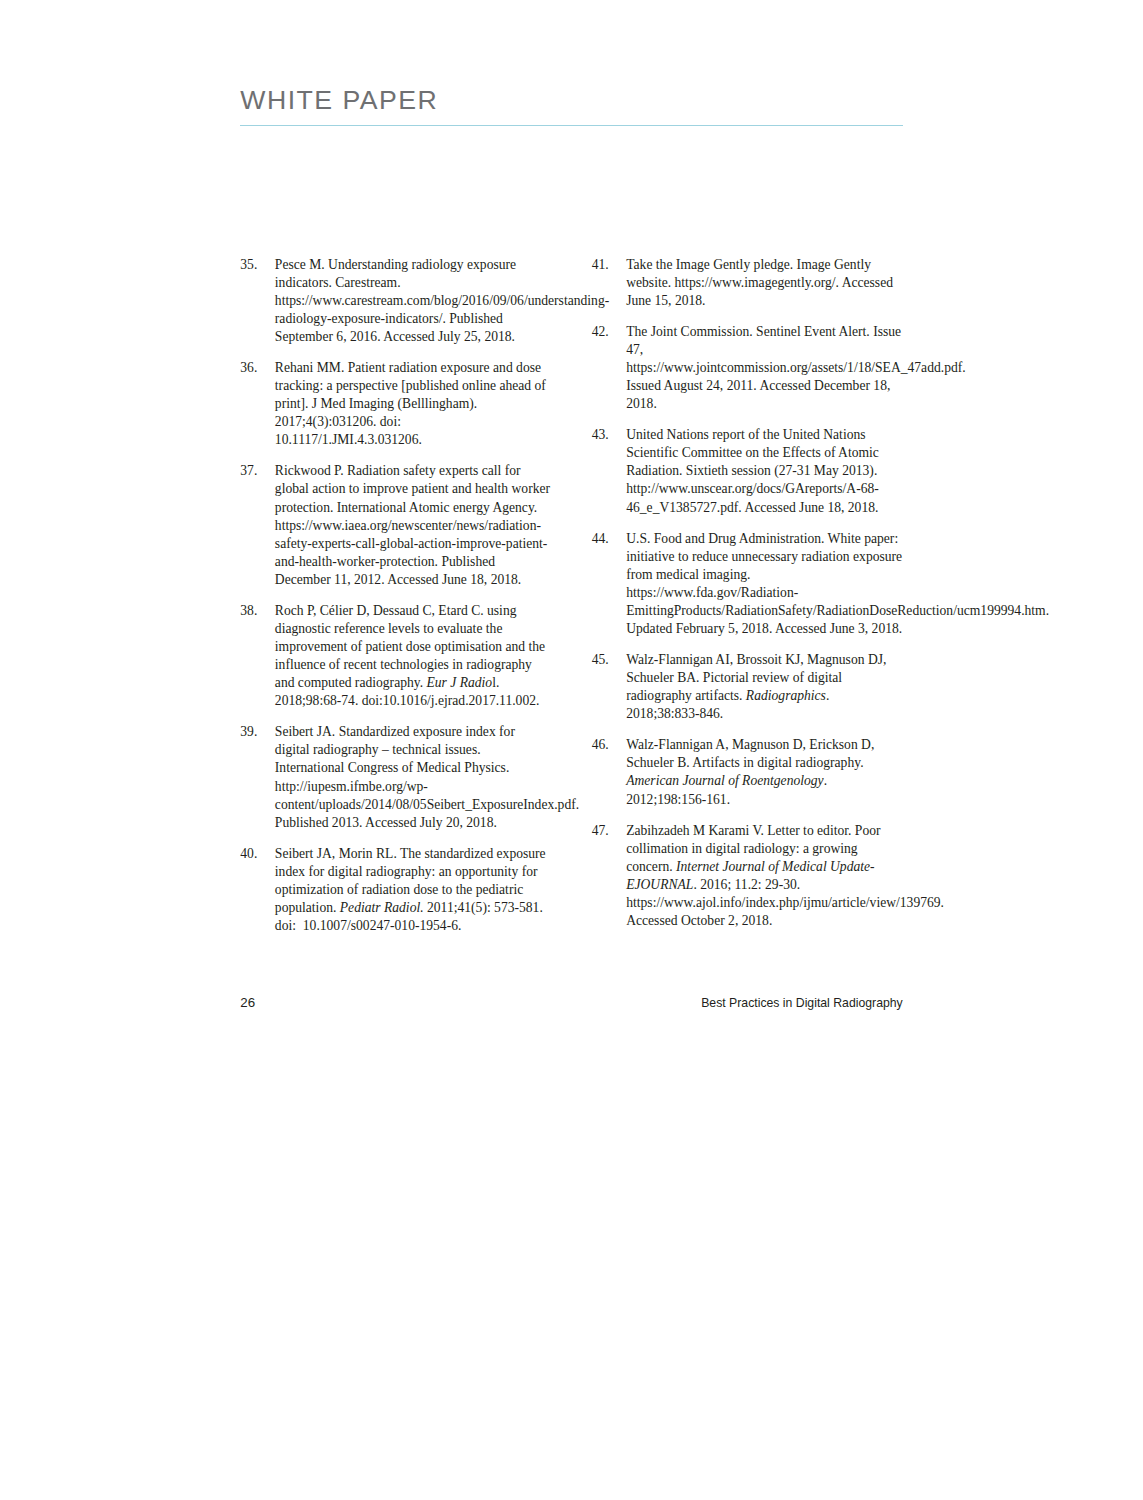White Paper
35. Pesce M. Understanding radiology exposure indicators. Carestream. https://www.carestream.com/blog/2016/09/06/understanding-radiology-exposure-indicators/. Published September 6, 2016. Accessed July 25, 2018.
36. Rehani MM. Patient radiation exposure and dose tracking: a perspective [published online ahead of print]. J Med Imaging (Belllingham). 2017;4(3):031206. doi: 10.1117/1.JMI.4.3.031206.
37. Rickwood P. Radiation safety experts call for global action to improve patient and health worker protection. International Atomic energy Agency. https://www.iaea.org/newscenter/news/radiation-safety-experts-call-global-action-improve-patient-and-health-worker-protection. Published December 11, 2012. Accessed June 18, 2018.
38. Roch P, Célier D, Dessaud C, Etard C. using diagnostic reference levels to evaluate the improvement of patient dose optimisation and the influence of recent technologies in radiography and computed radiography. Eur J Radiol. 2018;98:68-74. doi:10.1016/j.ejrad.2017.11.002.
39. Seibert JA. Standardized exposure index for digital radiography – technical issues. International Congress of Medical Physics. http://iupesm.ifmbe.org/wp-content/uploads/2014/08/05Seibert_ExposureIndex.pdf. Published 2013. Accessed July 20, 2018.
40. Seibert JA, Morin RL. The standardized exposure index for digital radiography: an opportunity for optimization of radiation dose to the pediatric population. Pediatr Radiol. 2011;41(5): 573-581. doi: 10.1007/s00247-010-1954-6.
41. Take the Image Gently pledge. Image Gently website. https://www.imagegently.org/. Accessed June 15, 2018.
42. The Joint Commission. Sentinel Event Alert. Issue 47, https://www.jointcommission.org/assets/1/18/SEA_47add.pdf. Issued August 24, 2011. Accessed December 18, 2018.
43. United Nations report of the United Nations Scientific Committee on the Effects of Atomic Radiation. Sixtieth session (27-31 May 2013). http://www.unscear.org/docs/GAreports/A-68-46_e_V1385727.pdf. Accessed June 18, 2018.
44. U.S. Food and Drug Administration. White paper: initiative to reduce unnecessary radiation exposure from medical imaging. https://www.fda.gov/Radiation-EmittingProducts/RadiationSafety/RadiationDoseReduction/ucm199994.htm. Updated February 5, 2018. Accessed June 3, 2018.
45. Walz-Flannigan AI, Brossoit KJ, Magnuson DJ, Schueler BA. Pictorial review of digital radiography artifacts. Radiographics. 2018;38:833-846.
46. Walz-Flannigan A, Magnuson D, Erickson D, Schueler B. Artifacts in digital radiography. American Journal of Roentgenology. 2012;198:156-161.
47. Zabihzadeh M Karami V. Letter to editor. Poor collimation in digital radiology: a growing concern. Internet Journal of Medical Update-EJOURNAL. 2016; 11.2: 29-30. https://www.ajol.info/index.php/ijmu/article/view/139769. Accessed October 2, 2018.
26 Best Practices in Digital Radiography